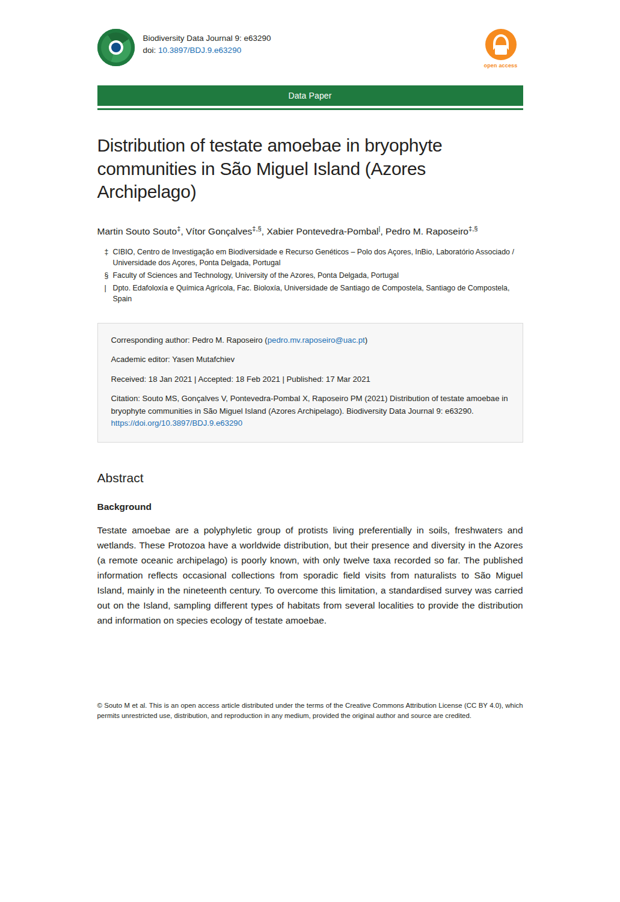Biodiversity Data Journal 9: e63290
doi: 10.3897/BDJ.9.e63290
open access
Data Paper
Distribution of testate amoebae in bryophyte communities in São Miguel Island (Azores Archipelago)
Martin Souto Souto‡, Vítor Gonçalves‡,§, Xabier Pontevedra-Pombal|, Pedro M. Raposeiro‡,§
‡CIBIO, Centro de Investigação em Biodiversidade e Recurso Genéticos – Polo dos Açores, InBio, Laboratório Associado / Universidade dos Açores, Ponta Delgada, Portugal
§Faculty of Sciences and Technology, University of the Azores, Ponta Delgada, Portugal
|Dpto. Edafoloxía e Química Agrícola, Fac. Bioloxía, Universidade de Santiago de Compostela, Santiago de Compostela, Spain
Corresponding author: Pedro M. Raposeiro (pedro.mv.raposeiro@uac.pt)
Academic editor: Yasen Mutafchiev
Received: 18 Jan 2021 | Accepted: 18 Feb 2021 | Published: 17 Mar 2021
Citation: Souto MS, Gonçalves V, Pontevedra-Pombal X, Raposeiro PM (2021) Distribution of testate amoebae in bryophyte communities in São Miguel Island (Azores Archipelago). Biodiversity Data Journal 9: e63290. https://doi.org/10.3897/BDJ.9.e63290
Abstract
Background
Testate amoebae are a polyphyletic group of protists living preferentially in soils, freshwaters and wetlands. These Protozoa have a worldwide distribution, but their presence and diversity in the Azores (a remote oceanic archipelago) is poorly known, with only twelve taxa recorded so far. The published information reflects occasional collections from sporadic field visits from naturalists to São Miguel Island, mainly in the nineteenth century. To overcome this limitation, a standardised survey was carried out on the Island, sampling different types of habitats from several localities to provide the distribution and information on species ecology of testate amoebae.
© Souto M et al. This is an open access article distributed under the terms of the Creative Commons Attribution License (CC BY 4.0), which permits unrestricted use, distribution, and reproduction in any medium, provided the original author and source are credited.